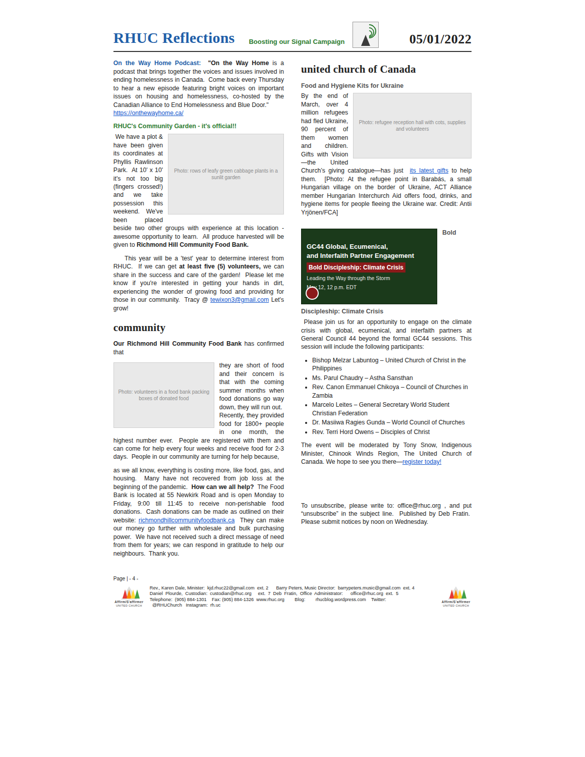RHUC Reflections
Boosting our Signal Campaign
05/01/2022
On the Way Home Podcast: "On the Way Home is a podcast that brings together the voices and issues involved in ending homelessness in Canada. Come back every Thursday to hear a new episode featuring bright voices on important issues on housing and homelessness, co-hosted by the Canadian Alliance to End Homelessness and Blue Door."
https://onthewayhome.ca/
RHUC's Community Garden - it's official!!
We have a plot & have been given its coordinates at Phyllis Rawlinson Park. At 10' x 10' it's not too big (fingers crossed!) and we take possession this weekend. We've been placed beside two other groups with experience at this location - awesome opportunity to learn. All produce harvested will be given to Richmond Hill Community Food Bank.
This year will be a 'test' year to determine interest from RHUC. If we can get at least five (5) volunteers, we can share in the success and care of the garden! Please let me know if you're interested in getting your hands in dirt, experiencing the wonder of growing food and providing for those in our community. Tracy @ tewixon3@gmail.com Let's grow!
community
Our Richmond Hill Community Food Bank has confirmed that
they are short of food and their concern is that with the coming summer months when food donations go way down, they will run out. Recently, they provided food for 1800+ people in one month, the highest number ever. People are registered with them and can come for help every four weeks and receive food for 2-3 days. People in our community are turning for help because,
as we all know, everything is costing more, like food, gas, and housing. Many have not recovered from job loss at the beginning of the pandemic. How can we all help? The Food Bank is located at 55 Newkirk Road and is open Monday to Friday, 9:00 till 11:45 to receive non-perishable food donations. Cash donations can be made as outlined on their website: richmondhillcommunityfoodbank.ca They can make our money go further with wholesale and bulk purchasing power. We have not received such a direct message of need from them for years; we can respond in gratitude to help our neighbours. Thank you.
united church of Canada
Food and Hygiene Kits for Ukraine
By the end of March, over 4 million refugees had fled Ukraine, 90 percent of them women and children. Gifts with Vision—the United Church’s giving catalogue—has just its latest gifts to help them. [Photo: At the refugee point in Barabás, a small Hungarian village on the border of Ukraine, ACT Alliance member Hungarian Interchurch Aid offers food, drinks, and hygiene items for people fleeing the Ukraine war. Credit: Antii Yrjönen/FCA]
GC44 Global, Ecumenical,
and Interfaith Partner Engagement
Bold Discipleship: Climate Crisis
Leading the Way through the Storm
May 12, 12 p.m. EDT
Bold Discipleship: Climate Crisis
Please join us for an opportunity to engage on the climate crisis with global, ecumenical, and interfaith partners at General Council 44 beyond the formal GC44 sessions. This session will include the following participants:
Bishop Melzar Labuntog – United Church of Christ in the Philippines
Ms. Parul Chaudry – Astha Sansthan
Rev. Canon Emmanuel Chikoya – Council of Churches in Zambia
Marcelo Leites – General Secretary World Student Christian Federation
Dr. Masiiwa Ragies Gunda – World Council of Churches
Rev. Terri Hord Owens – Disciples of Christ
The event will be moderated by Tony Snow, Indigenous Minister, Chinook Winds Region, The United Church of Canada. We hope to see you there—register today!
To unsubscribe, please write to: office@rhuc.org , and put “unsubscribe” in the subject line. Published by Deb Fratin. Please submit notices by noon on Wednesday.
Page | - 4 -
Affirm/S'affirmer UNITED CHURCH
Rev., Karen Dale, Minister: kjd.rhuc22@gmail.com ext. 2 Barry Peters, Music Director: barrypeters.music@gmail.com ext. 4 Daniel Plourde, Custodian: custodian@rhuc.org ext. 7 Deb Fratin, Office Administrator: office@rhuc.org ext. 5 Telephone: (905) 884-1301 Fax: (905) 884-1326 www.rhuc.org Blog: rhucblog.wordpress.com Twitter: @RHUChurch Instagram: rh.uc
Affirm/S'affirmer UNITED CHURCH